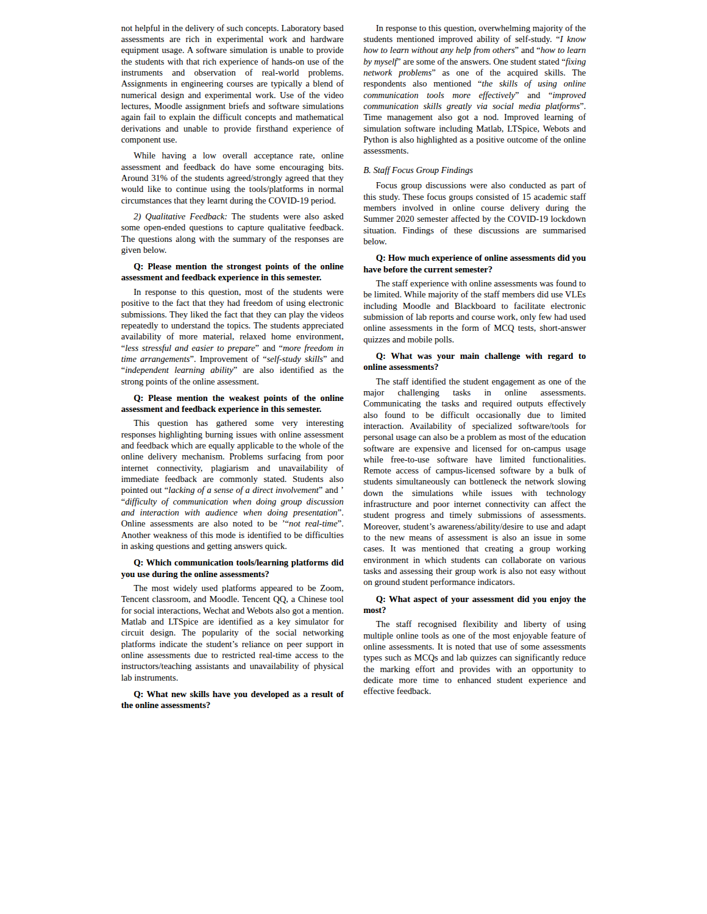not helpful in the delivery of such concepts. Laboratory based assessments are rich in experimental work and hardware equipment usage. A software simulation is unable to provide the students with that rich experience of hands-on use of the instruments and observation of real-world problems. Assignments in engineering courses are typically a blend of numerical design and experimental work. Use of the video lectures, Moodle assignment briefs and software simulations again fail to explain the difficult concepts and mathematical derivations and unable to provide firsthand experience of component use.
While having a low overall acceptance rate, online assessment and feedback do have some encouraging bits. Around 31% of the students agreed/strongly agreed that they would like to continue using the tools/platforms in normal circumstances that they learnt during the COVID-19 period.
2) Qualitative Feedback: The students were also asked some open-ended questions to capture qualitative feedback. The questions along with the summary of the responses are given below.
Q: Please mention the strongest points of the online assessment and feedback experience in this semester.
In response to this question, most of the students were positive to the fact that they had freedom of using electronic submissions. They liked the fact that they can play the videos repeatedly to understand the topics. The students appreciated availability of more material, relaxed home environment, “less stressful and easier to prepare” and “more freedom in time arrangements”. Improvement of “self-study skills” and “independent learning ability” are also identified as the strong points of the online assessment.
Q: Please mention the weakest points of the online assessment and feedback experience in this semester.
This question has gathered some very interesting responses highlighting burning issues with online assessment and feedback which are equally applicable to the whole of the online delivery mechanism. Problems surfacing from poor internet connectivity, plagiarism and unavailability of immediate feedback are commonly stated. Students also pointed out “lacking of a sense of a direct involvement” and ’ “difficulty of communication when doing group discussion and interaction with audience when doing presentation”. Online assessments are also noted to be ’“not real-time”. Another weakness of this mode is identified to be difficulties in asking questions and getting answers quick.
Q: Which communication tools/learning platforms did you use during the online assessments?
The most widely used platforms appeared to be Zoom, Tencent classroom, and Moodle. Tencent QQ, a Chinese tool for social interactions, Wechat and Webots also got a mention. Matlab and LTSpice are identified as a key simulator for circuit design. The popularity of the social networking platforms indicate the student’s reliance on peer support in online assessments due to restricted real-time access to the instructors/teaching assistants and unavailability of physical lab instruments.
Q: What new skills have you developed as a result of the online assessments?
In response to this question, overwhelming majority of the students mentioned improved ability of self-study. “I know how to learn without any help from others” and “how to learn by myself” are some of the answers. One student stated “fixing network problems” as one of the acquired skills. The respondents also mentioned “the skills of using online communication tools more effectively” and “improved communication skills greatly via social media platforms”. Time management also got a nod. Improved learning of simulation software including Matlab, LTSpice, Webots and Python is also highlighted as a positive outcome of the online assessments.
B. Staff Focus Group Findings
Focus group discussions were also conducted as part of this study. These focus groups consisted of 15 academic staff members involved in online course delivery during the Summer 2020 semester affected by the COVID-19 lockdown situation. Findings of these discussions are summarised below.
Q: How much experience of online assessments did you have before the current semester?
The staff experience with online assessments was found to be limited. While majority of the staff members did use VLEs including Moodle and Blackboard to facilitate electronic submission of lab reports and course work, only few had used online assessments in the form of MCQ tests, short-answer quizzes and mobile polls.
Q: What was your main challenge with regard to online assessments?
The staff identified the student engagement as one of the major challenging tasks in online assessments. Communicating the tasks and required outputs effectively also found to be difficult occasionally due to limited interaction. Availability of specialized software/tools for personal usage can also be a problem as most of the education software are expensive and licensed for on-campus usage while free-to-use software have limited functionalities. Remote access of campus-licensed software by a bulk of students simultaneously can bottleneck the network slowing down the simulations while issues with technology infrastructure and poor internet connectivity can affect the student progress and timely submissions of assessments. Moreover, student’s awareness/ability/desire to use and adapt to the new means of assessment is also an issue in some cases. It was mentioned that creating a group working environment in which students can collaborate on various tasks and assessing their group work is also not easy without on ground student performance indicators.
Q: What aspect of your assessment did you enjoy the most?
The staff recognised flexibility and liberty of using multiple online tools as one of the most enjoyable feature of online assessments. It is noted that use of some assessments types such as MCQs and lab quizzes can significantly reduce the marking effort and provides with an opportunity to dedicate more time to enhanced student experience and effective feedback.